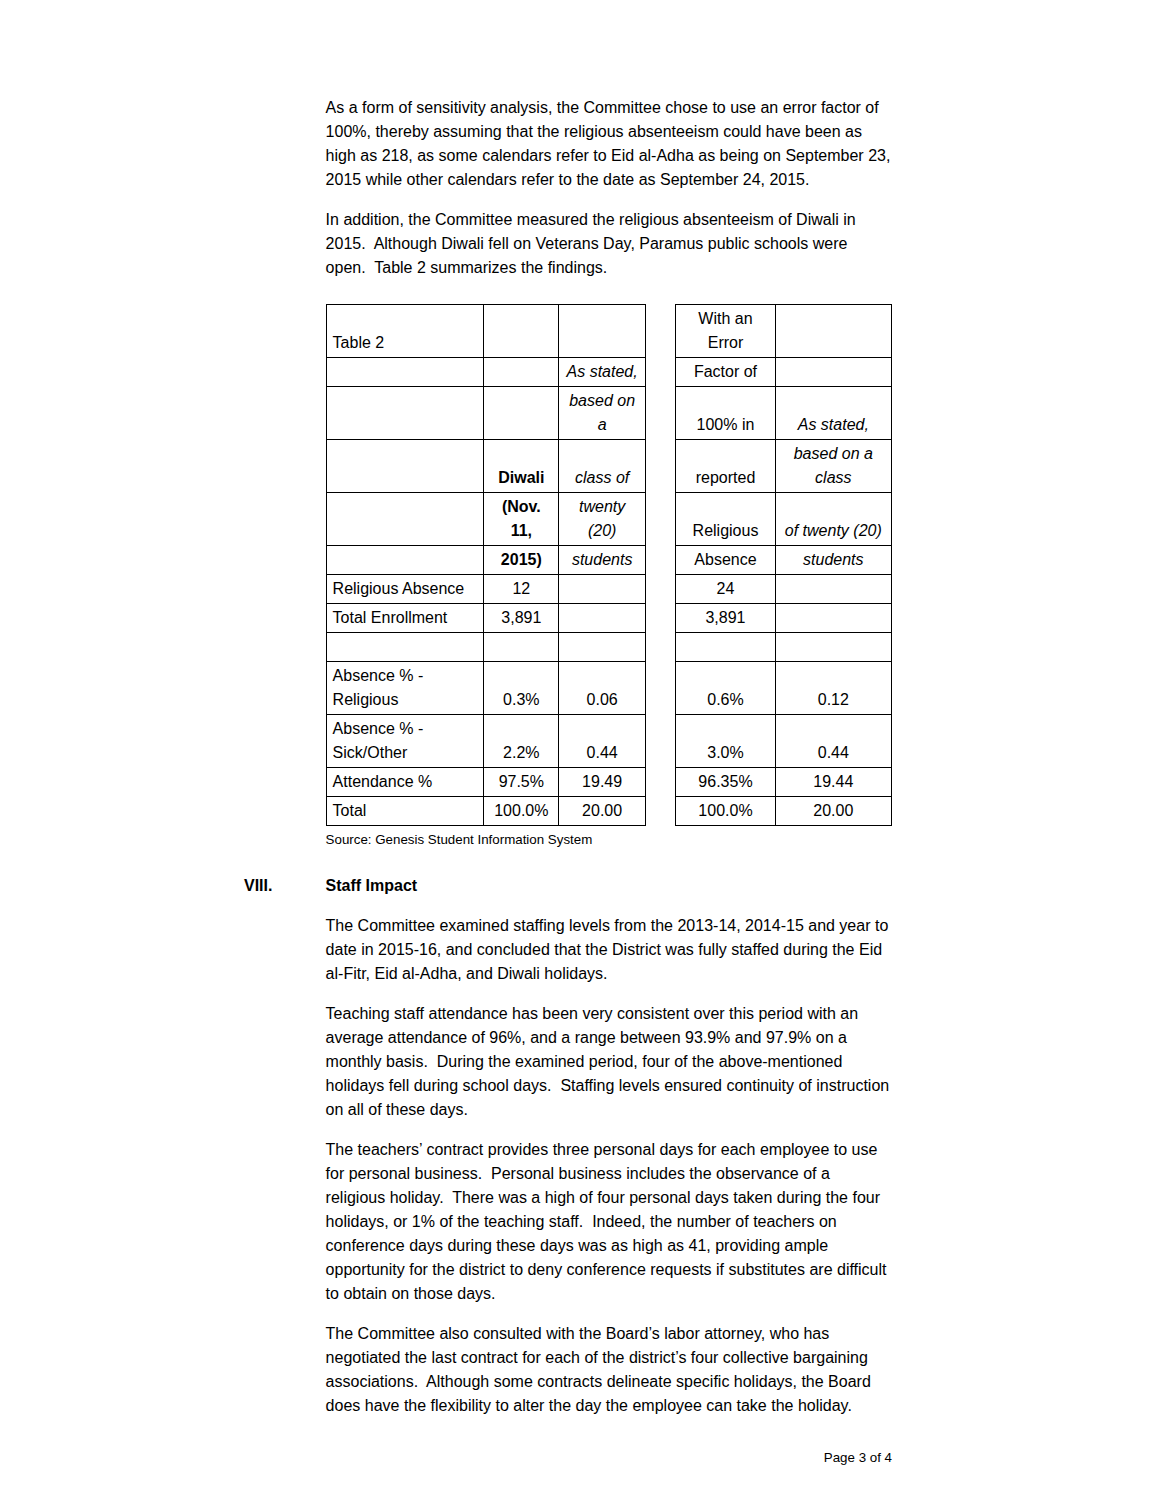As a form of sensitivity analysis, the Committee chose to use an error factor of 100%, thereby assuming that the religious absenteeism could have been as high as 218, as some calendars refer to Eid al-Adha as being on September 23, 2015 while other calendars refer to the date as September 24, 2015.
In addition, the Committee measured the religious absenteeism of Diwali in 2015. Although Diwali fell on Veterans Day, Paramus public schools were open. Table 2 summarizes the findings.
| Table 2 | | | | With an Error | |
| | | As stated, | | Factor of | |
| | | based on a | | 100% in | As stated, |
| | Diwali | class of | | reported | based on a class |
| | (Nov. 11, | twenty (20) | | Religious | of twenty (20) |
| | 2015) | students | | Absence | students |
| Religious Absence | 12 | | | 24 | |
| Total Enrollment | 3,891 | | | 3,891 | |
| Absence % - Religious | 0.3% | 0.06 | | 0.6% | 0.12 |
| Absence % - Sick/Other | 2.2% | 0.44 | | 3.0% | 0.44 |
| Attendance % | 97.5% | 19.49 | | 96.35% | 19.44 |
| Total | 100.0% | 20.00 | | 100.0% | 20.00 |
Source: Genesis Student Information System
VIII. Staff Impact
The Committee examined staffing levels from the 2013-14, 2014-15 and year to date in 2015-16, and concluded that the District was fully staffed during the Eid al-Fitr, Eid al-Adha, and Diwali holidays.
Teaching staff attendance has been very consistent over this period with an average attendance of 96%, and a range between 93.9% and 97.9% on a monthly basis. During the examined period, four of the above-mentioned holidays fell during school days. Staffing levels ensured continuity of instruction on all of these days.
The teachers’ contract provides three personal days for each employee to use for personal business. Personal business includes the observance of a religious holiday. There was a high of four personal days taken during the four holidays, or 1% of the teaching staff. Indeed, the number of teachers on conference days during these days was as high as 41, providing ample opportunity for the district to deny conference requests if substitutes are difficult to obtain on those days.
The Committee also consulted with the Board’s labor attorney, who has negotiated the last contract for each of the district’s four collective bargaining associations. Although some contracts delineate specific holidays, the Board does have the flexibility to alter the day the employee can take the holiday.
Page 3 of 4